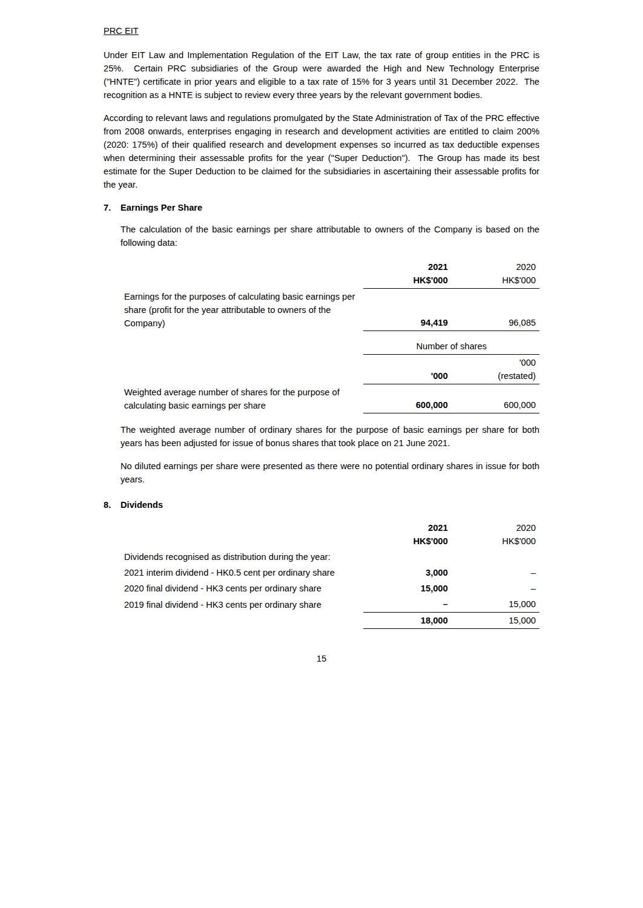PRC EIT
Under EIT Law and Implementation Regulation of the EIT Law, the tax rate of group entities in the PRC is 25%. Certain PRC subsidiaries of the Group were awarded the High and New Technology Enterprise ("HNTE") certificate in prior years and eligible to a tax rate of 15% for 3 years until 31 December 2022. The recognition as a HNTE is subject to review every three years by the relevant government bodies.
According to relevant laws and regulations promulgated by the State Administration of Tax of the PRC effective from 2008 onwards, enterprises engaging in research and development activities are entitled to claim 200% (2020: 175%) of their qualified research and development expenses so incurred as tax deductible expenses when determining their assessable profits for the year ("Super Deduction"). The Group has made its best estimate for the Super Deduction to be claimed for the subsidiaries in ascertaining their assessable profits for the year.
7. Earnings Per Share
The calculation of the basic earnings per share attributable to owners of the Company is based on the following data:
| | 2021 HK$'000 | 2020 HK$'000 |
| Earnings for the purposes of calculating basic earnings per share (profit for the year attributable to owners of the Company) | 94,419 | 96,085 |
| | Number of shares |
| | '000 | '000 (restated) |
| Weighted average number of shares for the purpose of calculating basic earnings per share | 600,000 | 600,000 |
The weighted average number of ordinary shares for the purpose of basic earnings per share for both years has been adjusted for issue of bonus shares that took place on 21 June 2021.
No diluted earnings per share were presented as there were no potential ordinary shares in issue for both years.
8. Dividends
| | 2021 HK$'000 | 2020 HK$'000 |
| Dividends recognised as distribution during the year: | | |
| 2021 interim dividend - HK0.5 cent per ordinary share | 3,000 | – |
| 2020 final dividend - HK3 cents per ordinary share | 15,000 | – |
| 2019 final dividend - HK3 cents per ordinary share | – | 15,000 |
| | 18,000 | 15,000 |
15